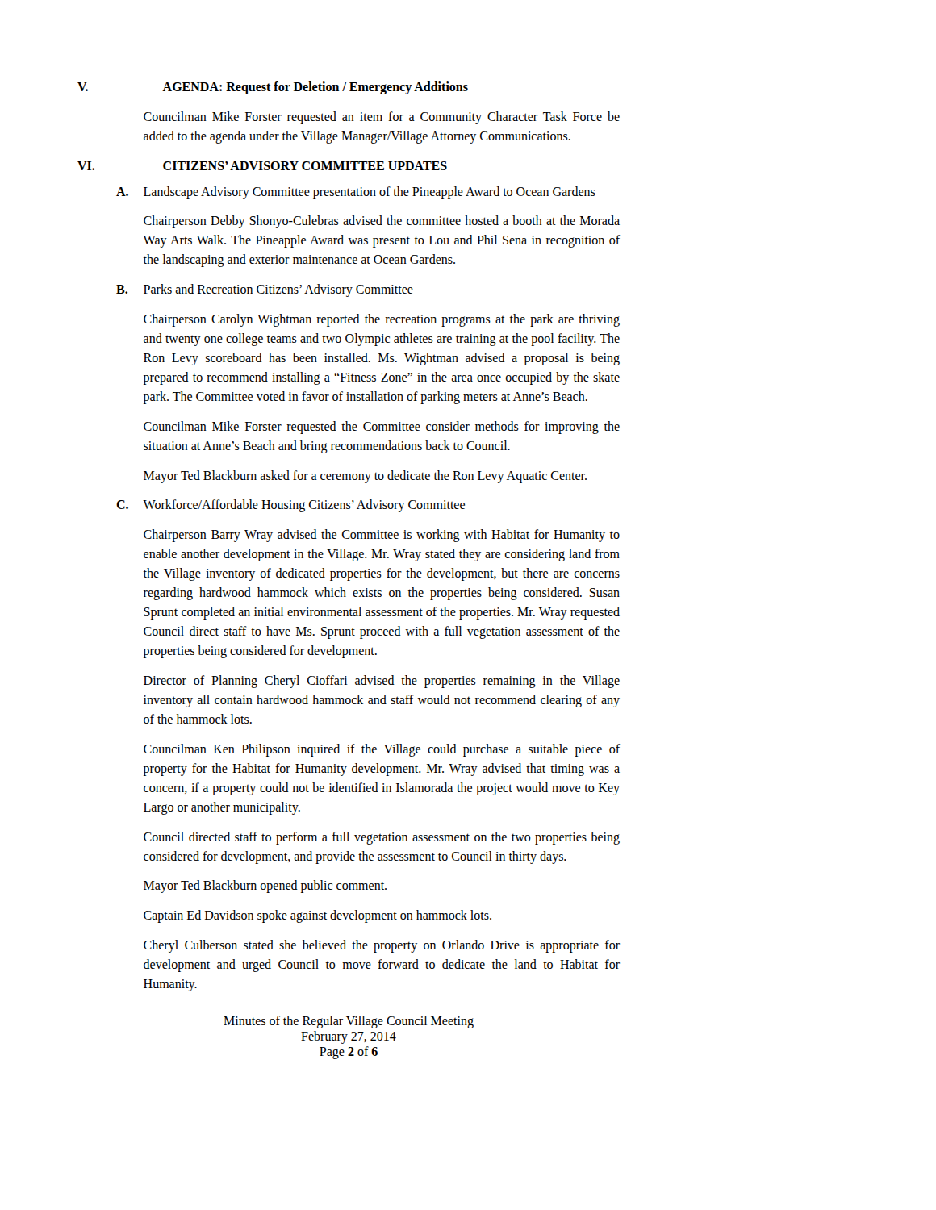V.
AGENDA: Request for Deletion / Emergency Additions
Councilman Mike Forster requested an item for a Community Character Task Force be added to the agenda under the Village Manager/Village Attorney Communications.
VI.
CITIZENS’ ADVISORY COMMITTEE UPDATES
A.
Landscape Advisory Committee presentation of the Pineapple Award to Ocean Gardens
Chairperson Debby Shonyo-Culebras advised the committee hosted a booth at the Morada Way Arts Walk. The Pineapple Award was present to Lou and Phil Sena in recognition of the landscaping and exterior maintenance at Ocean Gardens.
B.
Parks and Recreation Citizens’ Advisory Committee
Chairperson Carolyn Wightman reported the recreation programs at the park are thriving and twenty one college teams and two Olympic athletes are training at the pool facility. The Ron Levy scoreboard has been installed. Ms. Wightman advised a proposal is being prepared to recommend installing a “Fitness Zone” in the area once occupied by the skate park. The Committee voted in favor of installation of parking meters at Anne’s Beach.
Councilman Mike Forster requested the Committee consider methods for improving the situation at Anne’s Beach and bring recommendations back to Council.
Mayor Ted Blackburn asked for a ceremony to dedicate the Ron Levy Aquatic Center.
C.
Workforce/Affordable Housing Citizens’ Advisory Committee
Chairperson Barry Wray advised the Committee is working with Habitat for Humanity to enable another development in the Village. Mr. Wray stated they are considering land from the Village inventory of dedicated properties for the development, but there are concerns regarding hardwood hammock which exists on the properties being considered. Susan Sprunt completed an initial environmental assessment of the properties. Mr. Wray requested Council direct staff to have Ms. Sprunt proceed with a full vegetation assessment of the properties being considered for development.
Director of Planning Cheryl Cioffari advised the properties remaining in the Village inventory all contain hardwood hammock and staff would not recommend clearing of any of the hammock lots.
Councilman Ken Philipson inquired if the Village could purchase a suitable piece of property for the Habitat for Humanity development. Mr. Wray advised that timing was a concern, if a property could not be identified in Islamorada the project would move to Key Largo or another municipality.
Council directed staff to perform a full vegetation assessment on the two properties being considered for development, and provide the assessment to Council in thirty days.
Mayor Ted Blackburn opened public comment.
Captain Ed Davidson spoke against development on hammock lots.
Cheryl Culberson stated she believed the property on Orlando Drive is appropriate for development and urged Council to move forward to dedicate the land to Habitat for Humanity.
Minutes of the Regular Village Council Meeting
February 27, 2014
Page 2 of 6